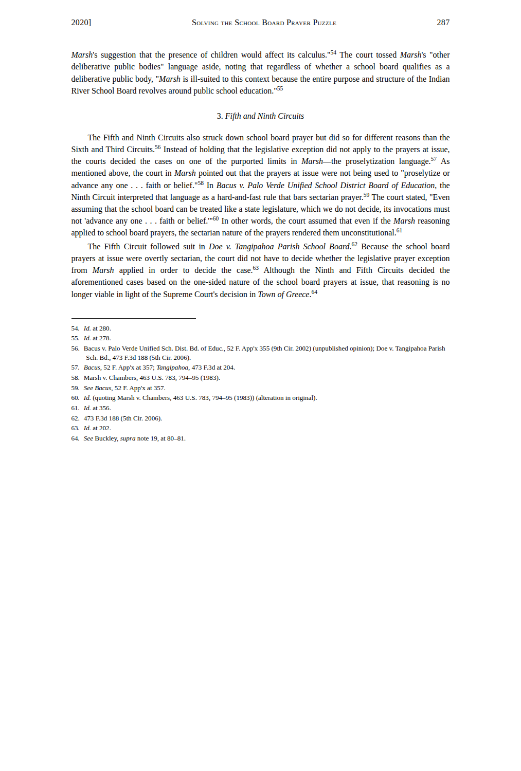2020] Solving the School Board Prayer Puzzle 287
Marsh's suggestion that the presence of children would affect its calculus."54 The court tossed Marsh's "other deliberative public bodies" language aside, noting that regardless of whether a school board qualifies as a deliberative public body, "Marsh is ill-suited to this context because the entire purpose and structure of the Indian River School Board revolves around public school education."55
3. Fifth and Ninth Circuits
The Fifth and Ninth Circuits also struck down school board prayer but did so for different reasons than the Sixth and Third Circuits.56 Instead of holding that the legislative exception did not apply to the prayers at issue, the courts decided the cases on one of the purported limits in Marsh—the proselytization language.57 As mentioned above, the court in Marsh pointed out that the prayers at issue were not being used to "proselytize or advance any one . . . faith or belief."58 In Bacus v. Palo Verde Unified School District Board of Education, the Ninth Circuit interpreted that language as a hard-and-fast rule that bars sectarian prayer.59 The court stated, "Even assuming that the school board can be treated like a state legislature, which we do not decide, its invocations must not 'advance any one . . . faith or belief.'"60 In other words, the court assumed that even if the Marsh reasoning applied to school board prayers, the sectarian nature of the prayers rendered them unconstitutional.61
The Fifth Circuit followed suit in Doe v. Tangipahoa Parish School Board.62 Because the school board prayers at issue were overtly sectarian, the court did not have to decide whether the legislative prayer exception from Marsh applied in order to decide the case.63 Although the Ninth and Fifth Circuits decided the aforementioned cases based on the one-sided nature of the school board prayers at issue, that reasoning is no longer viable in light of the Supreme Court's decision in Town of Greece.64
54. Id. at 280.
55. Id. at 278.
56. Bacus v. Palo Verde Unified Sch. Dist. Bd. of Educ., 52 F. App'x 355 (9th Cir. 2002) (unpublished opinion); Doe v. Tangipahoa Parish Sch. Bd., 473 F.3d 188 (5th Cir. 2006).
57. Bacus, 52 F. App'x at 357; Tangipahoa, 473 F.3d at 204.
58. Marsh v. Chambers, 463 U.S. 783, 794–95 (1983).
59. See Bacus, 52 F. App'x at 357.
60. Id. (quoting Marsh v. Chambers, 463 U.S. 783, 794–95 (1983)) (alteration in original).
61. Id. at 356.
62. 473 F.3d 188 (5th Cir. 2006).
63. Id. at 202.
64. See Buckley, supra note 19, at 80–81.